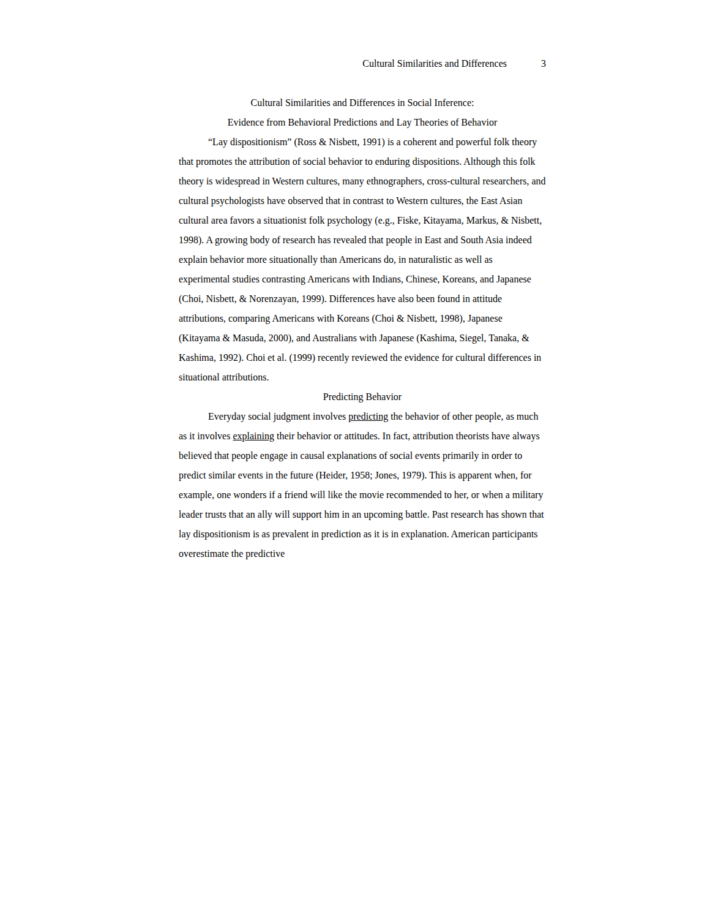Cultural Similarities and Differences 3
Cultural Similarities and Differences in Social Inference:
Evidence from Behavioral Predictions and Lay Theories of Behavior
“Lay dispositionism” (Ross & Nisbett, 1991) is a coherent and powerful folk theory that promotes the attribution of social behavior to enduring dispositions. Although this folk theory is widespread in Western cultures, many ethnographers, cross-cultural researchers, and cultural psychologists have observed that in contrast to Western cultures, the East Asian cultural area favors a situationist folk psychology (e.g., Fiske, Kitayama, Markus, & Nisbett, 1998). A growing body of research has revealed that people in East and South Asia indeed explain behavior more situationally than Americans do, in naturalistic as well as experimental studies contrasting Americans with Indians, Chinese, Koreans, and Japanese (Choi, Nisbett, & Norenzayan, 1999). Differences have also been found in attitude attributions, comparing Americans with Koreans (Choi & Nisbett, 1998), Japanese (Kitayama & Masuda, 2000), and Australians with Japanese (Kashima, Siegel, Tanaka, & Kashima, 1992). Choi et al. (1999) recently reviewed the evidence for cultural differences in situational attributions.
Predicting Behavior
Everyday social judgment involves predicting the behavior of other people, as much as it involves explaining their behavior or attitudes. In fact, attribution theorists have always believed that people engage in causal explanations of social events primarily in order to predict similar events in the future (Heider, 1958; Jones, 1979). This is apparent when, for example, one wonders if a friend will like the movie recommended to her, or when a military leader trusts that an ally will support him in an upcoming battle. Past research has shown that lay dispositionism is as prevalent in prediction as it is in explanation. American participants overestimate the predictive